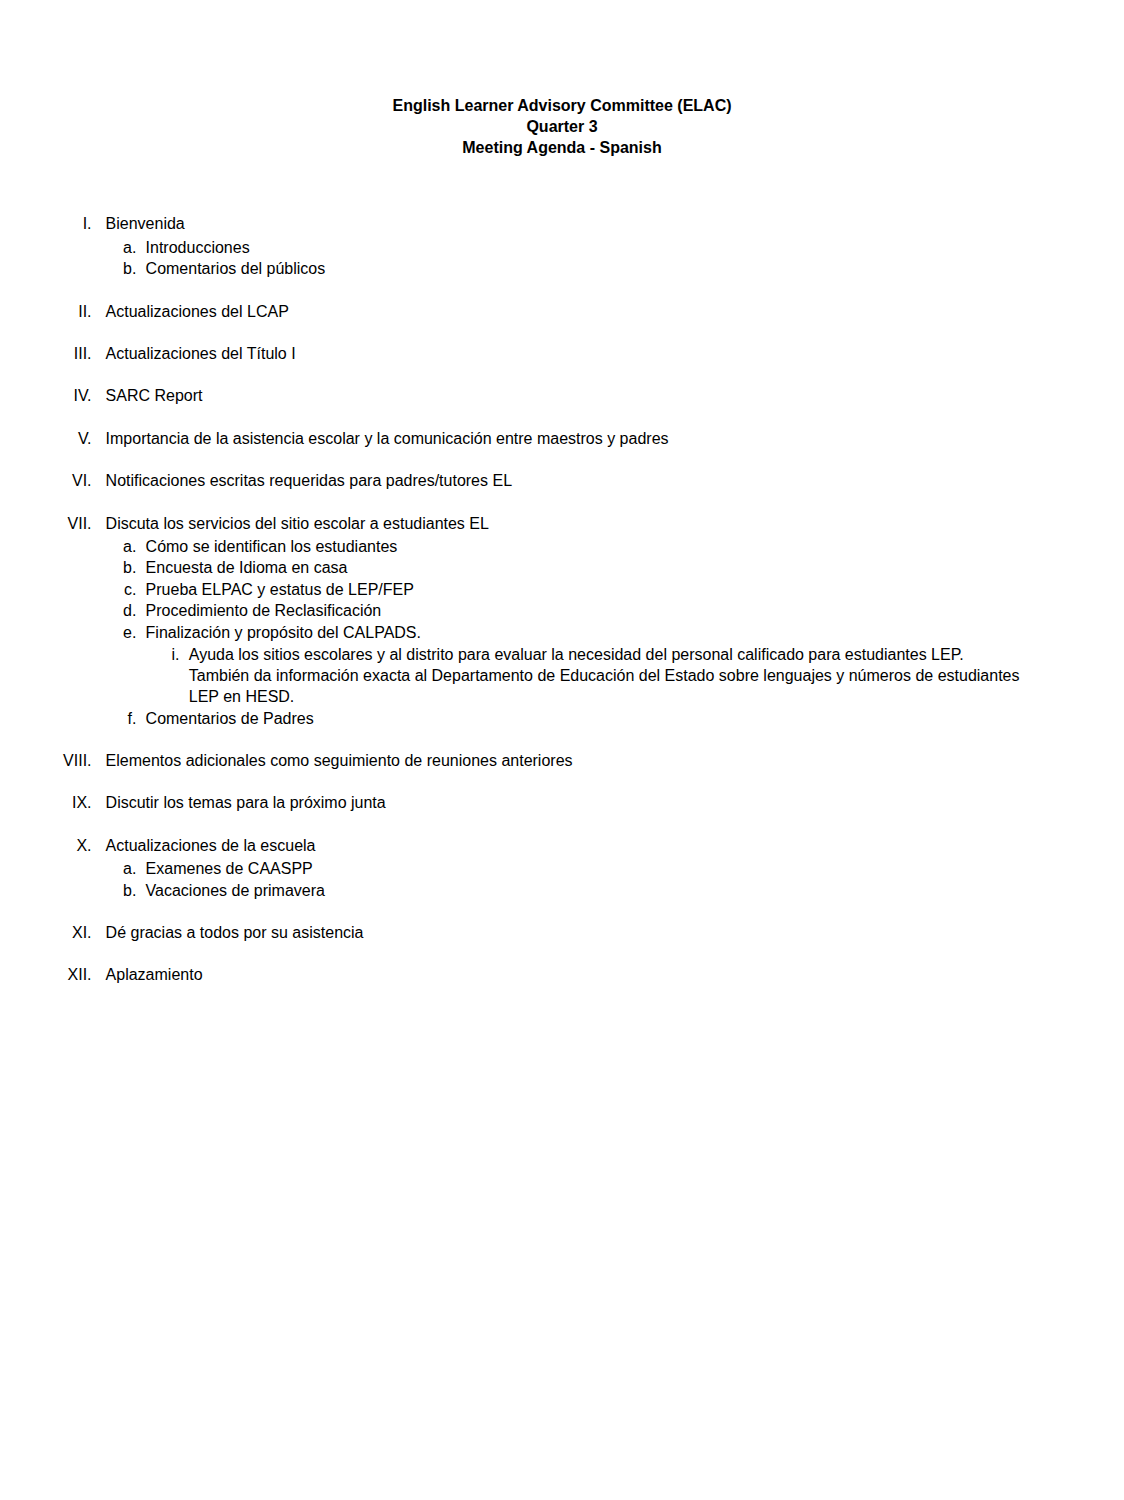English Learner Advisory Committee (ELAC)
Quarter 3
Meeting Agenda - Spanish
Bienvenida
Introducciones
Comentarios del públicos
Actualizaciones del LCAP
Actualizaciones del Título I
SARC Report
Importancia de la asistencia escolar y la comunicación entre maestros y padres
Notificaciones escritas requeridas para padres/tutores EL
Discuta los servicios del sitio escolar a estudiantes EL
Cómo se identifican los estudiantes
Encuesta de Idioma en casa
Prueba ELPAC y estatus de LEP/FEP
Procedimiento de Reclasificación
Finalización y propósito del CALPADS.
Ayuda los sitios escolares y al distrito para evaluar la necesidad del personal calificado para estudiantes LEP. También da información exacta al Departamento de Educación del Estado sobre lenguajes y números de estudiantes LEP en HESD.
Comentarios de Padres
Elementos adicionales como seguimiento de reuniones anteriores
Discutir los temas para la próximo junta
Actualizaciones de la escuela
Examenes de CAASPP
Vacaciones de primavera
Dé gracias a todos por su asistencia
Aplazamiento